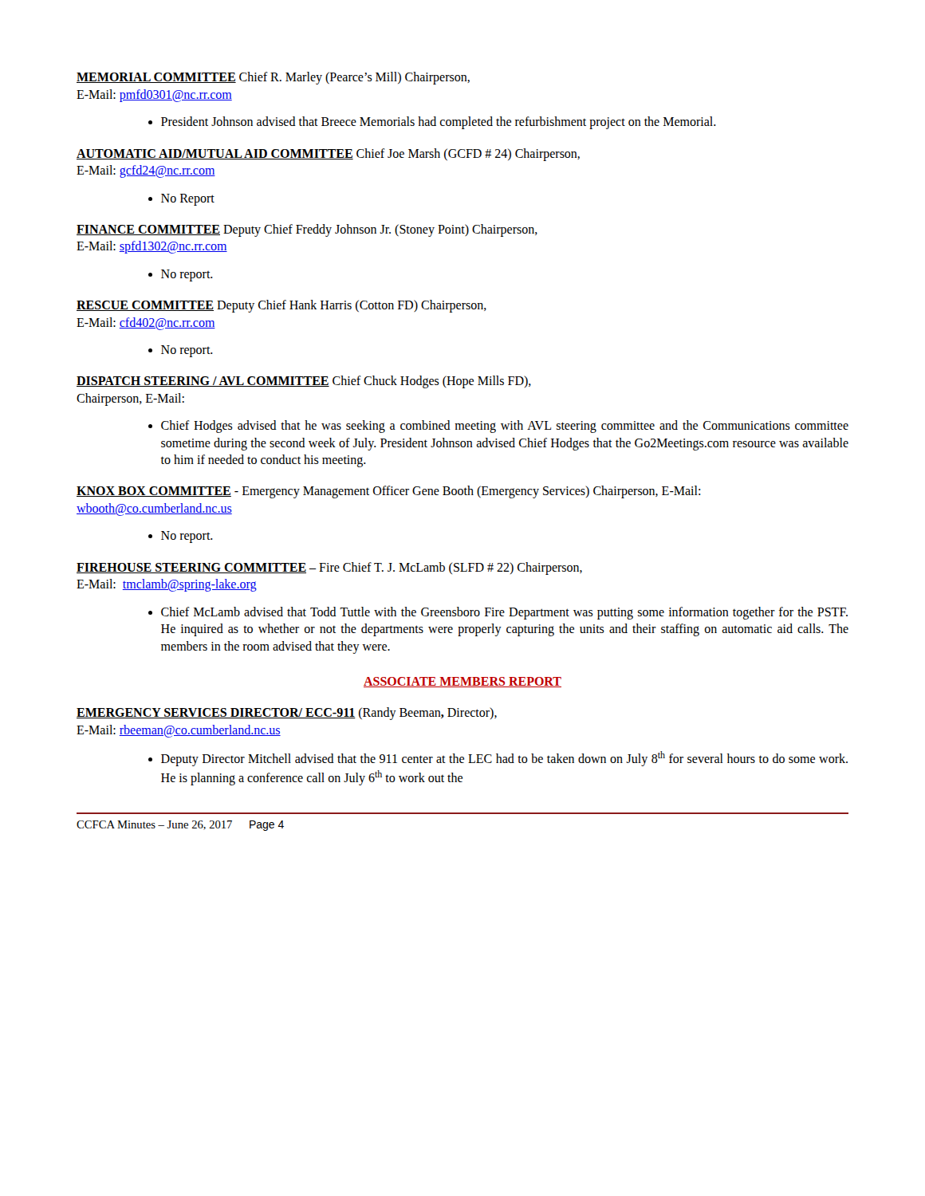MEMORIAL COMMITTEE Chief R. Marley (Pearce’s Mill) Chairperson,
E-Mail: pmfd0301@nc.rr.com
President Johnson advised that Breece Memorials had completed the refurbishment project on the Memorial.
AUTOMATIC AID/MUTUAL AID COMMITTEE Chief Joe Marsh (GCFD # 24) Chairperson,
E-Mail: gcfd24@nc.rr.com
No Report
FINANCE COMMITTEE Deputy Chief Freddy Johnson Jr. (Stoney Point) Chairperson,
E-Mail: spfd1302@nc.rr.com
No report.
RESCUE COMMITTEE Deputy Chief Hank Harris (Cotton FD) Chairperson,
E-Mail: cfd402@nc.rr.com
No report.
DISPATCH STEERING / AVL COMMITTEE Chief Chuck Hodges (Hope Mills FD),
Chairperson, E-Mail:
Chief Hodges advised that he was seeking a combined meeting with AVL steering committee and the Communications committee sometime during the second week of July. President Johnson advised Chief Hodges that the Go2Meetings.com resource was available to him if needed to conduct his meeting.
KNOX BOX COMMITTEE - Emergency Management Officer Gene Booth (Emergency Services) Chairperson, E-Mail: wbooth@co.cumberland.nc.us
No report.
FIREHOUSE STEERING COMMITTEE – Fire Chief T. J. McLamb (SLFD # 22) Chairperson,
E-Mail: tmclamb@spring-lake.org
Chief McLamb advised that Todd Tuttle with the Greensboro Fire Department was putting some information together for the PSTF. He inquired as to whether or not the departments were properly capturing the units and their staffing on automatic aid calls. The members in the room advised that they were.
ASSOCIATE MEMBERS REPORT
EMERGENCY SERVICES DIRECTOR/ ECC-911 (Randy Beeman, Director),
E-Mail: rbeeman@co.cumberland.nc.us
Deputy Director Mitchell advised that the 911 center at the LEC had to be taken down on July 8th for several hours to do some work. He is planning a conference call on July 6th to work out the
CCFCA Minutes – June 26, 2017 Page 4